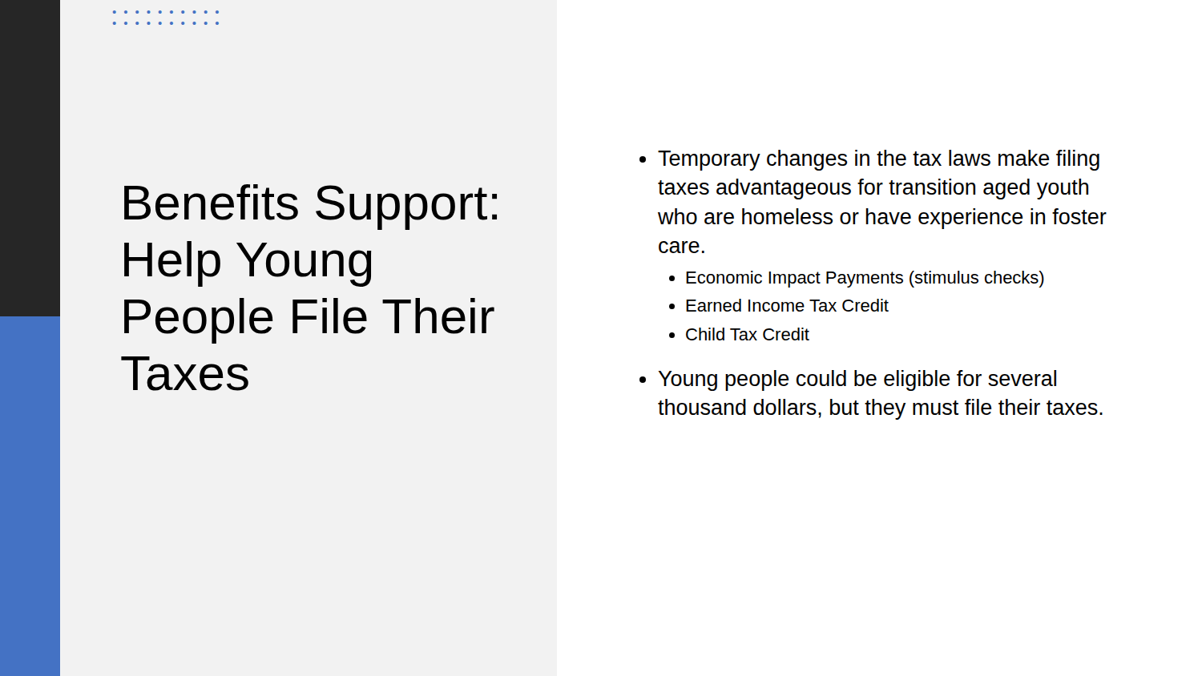••••••••••
••••••••••
Benefits Support:
Help Young People File Their Taxes
Temporary changes in the tax laws make filing taxes advantageous for transition aged youth who are homeless or have experience in foster care.
Economic Impact Payments (stimulus checks)
Earned Income Tax Credit
Child Tax Credit
Young people could be eligible for several thousand dollars, but they must file their taxes.